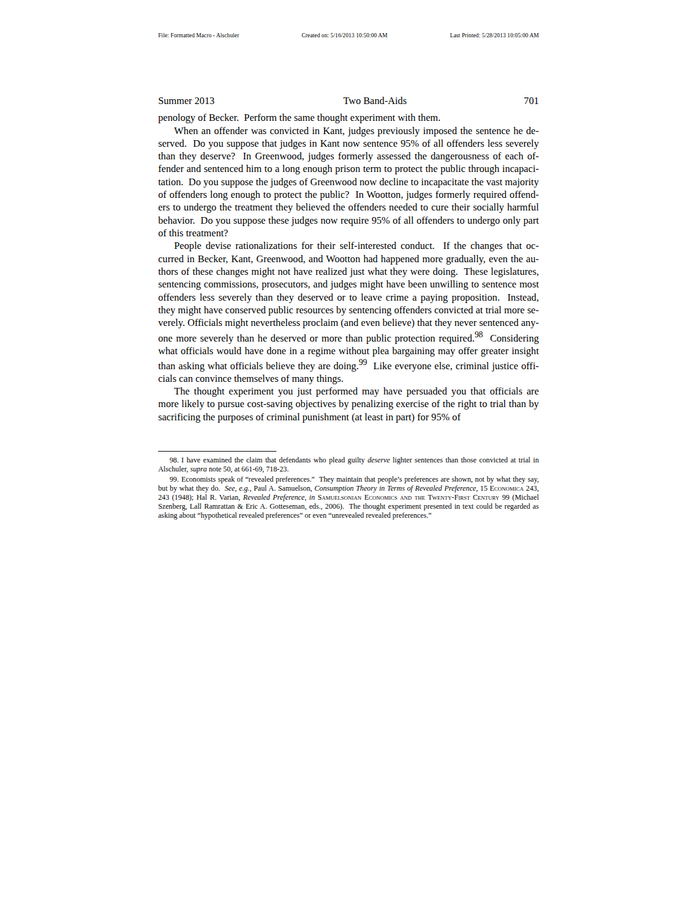File: Formatted Macro - Alschuler Created on: 5/16/2013 10:50:00 AM Last Printed: 5/28/2013 10:05:00 AM
Summer 2013 Two Band-Aids 701
penology of Becker. Perform the same thought experiment with them.
When an offender was convicted in Kant, judges previously imposed the sentence he deserved. Do you suppose that judges in Kant now sentence 95% of all offenders less severely than they deserve? In Greenwood, judges formerly assessed the dangerousness of each offender and sentenced him to a long enough prison term to protect the public through incapacitation. Do you suppose the judges of Greenwood now decline to incapacitate the vast majority of offenders long enough to protect the public? In Wootton, judges formerly required offenders to undergo the treatment they believed the offenders needed to cure their socially harmful behavior. Do you suppose these judges now require 95% of all offenders to undergo only part of this treatment?
People devise rationalizations for their self-interested conduct. If the changes that occurred in Becker, Kant, Greenwood, and Wootton had happened more gradually, even the authors of these changes might not have realized just what they were doing. These legislatures, sentencing commissions, prosecutors, and judges might have been unwilling to sentence most offenders less severely than they deserved or to leave crime a paying proposition. Instead, they might have conserved public resources by sentencing offenders convicted at trial more severely. Officials might nevertheless proclaim (and even believe) that they never sentenced anyone more severely than he deserved or more than public protection required.98 Considering what officials would have done in a regime without plea bargaining may offer greater insight than asking what officials believe they are doing.99 Like everyone else, criminal justice officials can convince themselves of many things.
The thought experiment you just performed may have persuaded you that officials are more likely to pursue cost-saving objectives by penalizing exercise of the right to trial than by sacrificing the purposes of criminal punishment (at least in part) for 95% of
98. I have examined the claim that defendants who plead guilty deserve lighter sentences than those convicted at trial in Alschuler, supra note 50, at 661-69, 718-23.
99. Economists speak of “revealed preferences.” They maintain that people’s preferences are shown, not by what they say, but by what they do. See, e.g., Paul A. Samuelson, Consumption Theory in Terms of Revealed Preference, 15 Economica 243, 243 (1948); Hal R. Varian, Revealed Preference, in Samuelsonian Economics and the Twenty-First Century 99 (Michael Szenberg, Lall Ramrattan & Eric A. Gotteseman, eds., 2006). The thought experiment presented in text could be regarded as asking about “hypothetical revealed preferences” or even “unrevealed revealed preferences.”